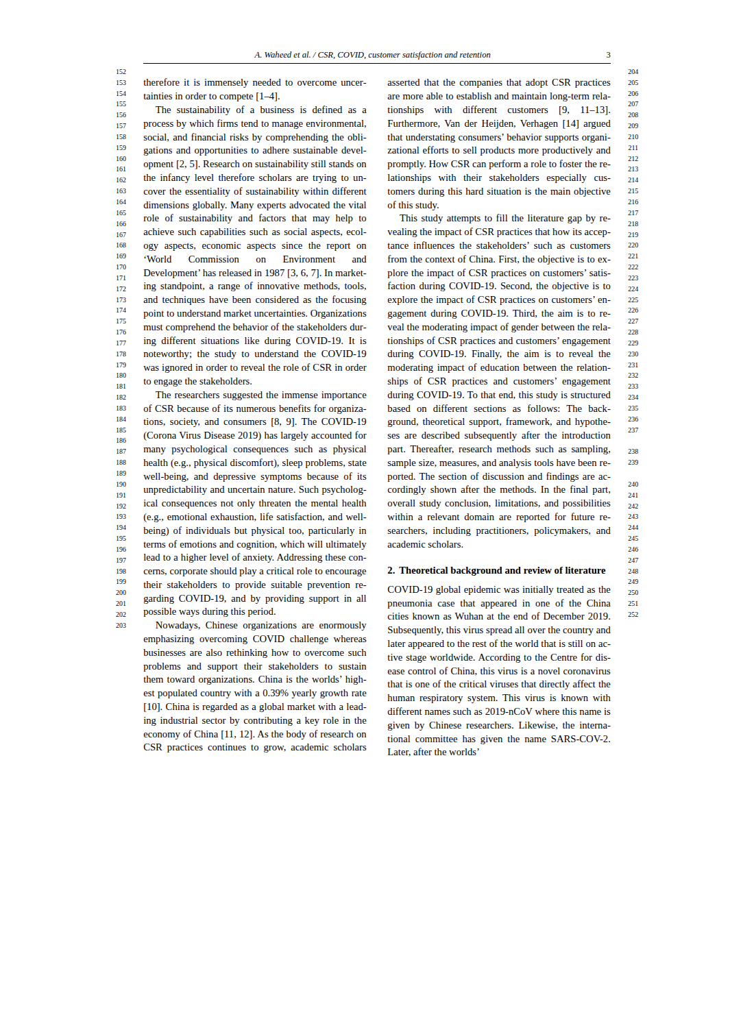A. Waheed et al. / CSR, COVID, customer satisfaction and retention 3
therefore it is immensely needed to overcome uncertainties in order to compete [1–4].
The sustainability of a business is defined as a process by which firms tend to manage environmental, social, and financial risks by comprehending the obligations and opportunities to adhere sustainable development [2, 5]. Research on sustainability still stands on the infancy level therefore scholars are trying to uncover the essentiality of sustainability within different dimensions globally. Many experts advocated the vital role of sustainability and factors that may help to achieve such capabilities such as social aspects, ecology aspects, economic aspects since the report on ‘World Commission on Environment and Development’ has released in 1987 [3, 6, 7]. In marketing standpoint, a range of innovative methods, tools, and techniques have been considered as the focusing point to understand market uncertainties. Organizations must comprehend the behavior of the stakeholders during different situations like during COVID-19. It is noteworthy; the study to understand the COVID-19 was ignored in order to reveal the role of CSR in order to engage the stakeholders.
The researchers suggested the immense importance of CSR because of its numerous benefits for organizations, society, and consumers [8, 9]. The COVID-19 (Corona Virus Disease 2019) has largely accounted for many psychological consequences such as physical health (e.g., physical discomfort), sleep problems, state well-being, and depressive symptoms because of its unpredictability and uncertain nature. Such psychological consequences not only threaten the mental health (e.g., emotional exhaustion, life satisfaction, and well-being) of individuals but physical too, particularly in terms of emotions and cognition, which will ultimately lead to a higher level of anxiety. Addressing these concerns, corporate should play a critical role to encourage their stakeholders to provide suitable prevention regarding COVID-19, and by providing support in all possible ways during this period.
Nowadays, Chinese organizations are enormously emphasizing overcoming COVID challenge whereas businesses are also rethinking how to overcome such problems and support their stakeholders to sustain them toward organizations. China is the worlds’ highest populated country with a 0.39% yearly growth rate [10]. China is regarded as a global market with a leading industrial sector by contributing a key role in the economy of China [11, 12]. As the body of research on CSR practices continues to grow, academic scholars asserted that the companies that adopt CSR practices are more able to establish and maintain long-term relationships with different customers [9, 11–13]. Furthermore, Van der Heijden, Verhagen [14] argued that understating consumers’ behavior supports organizational efforts to sell products more productively and promptly. How CSR can perform a role to foster the relationships with their stakeholders especially customers during this hard situation is the main objective of this study.
This study attempts to fill the literature gap by revealing the impact of CSR practices that how its acceptance influences the stakeholders’ such as customers from the context of China. First, the objective is to explore the impact of CSR practices on customers’ satisfaction during COVID-19. Second, the objective is to explore the impact of CSR practices on customers’ engagement during COVID-19. Third, the aim is to reveal the moderating impact of gender between the relationships of CSR practices and customers’ engagement during COVID-19. Finally, the aim is to reveal the moderating impact of education between the relationships of CSR practices and customers’ engagement during COVID-19. To that end, this study is structured based on different sections as follows: The background, theoretical support, framework, and hypotheses are described subsequently after the introduction part. Thereafter, research methods such as sampling, sample size, measures, and analysis tools have been reported. The section of discussion and findings are accordingly shown after the methods. In the final part, overall study conclusion, limitations, and possibilities within a relevant domain are reported for future researchers, including practitioners, policymakers, and academic scholars.
2. Theoretical background and review of literature
COVID-19 global epidemic was initially treated as the pneumonia case that appeared in one of the China cities known as Wuhan at the end of December 2019. Subsequently, this virus spread all over the country and later appeared to the rest of the world that is still on active stage worldwide. According to the Centre for disease control of China, this virus is a novel coronavirus that is one of the critical viruses that directly affect the human respiratory system. This virus is known with different names such as 2019-nCoV where this name is given by Chinese researchers. Likewise, the international committee has given the name SARS-COV-2. Later, after the worlds’
152
153
154
155
156
157
158
159
160
161
162
163
164
165
166
167
168
169
170
171
172
173
174
175
176
177
178
179
180
181
182
183
184
185
186
187
188
189
190
191
192
193
194
195
196
197
198
199
200
201
202
203
204
205
206
207
208
209
210
211
212
213
214
215
216
217
218
219
220
221
222
223
224
225
226
227
228
229
230
231
232
233
234
235
236
237
238
239
240
241
242
243
244
245
246
247
248
249
250
251
252